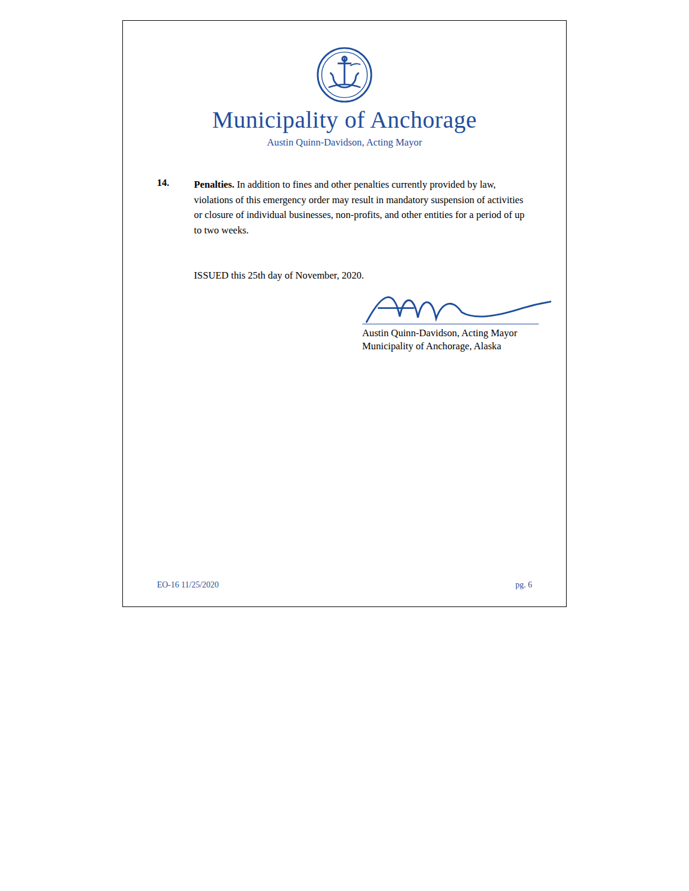Municipality of Anchorage
Austin Quinn-Davidson, Acting Mayor
14.
Penalties. In addition to fines and other penalties currently provided by law, violations of this emergency order may result in mandatory suspension of activities or closure of individual businesses, non-profits, and other entities for a period of up to two weeks.
ISSUED this 25th day of November, 2020.
Austin Quinn-Davidson, Acting Mayor
Municipality of Anchorage, Alaska
EO-16 11/25/2020 pg. 6